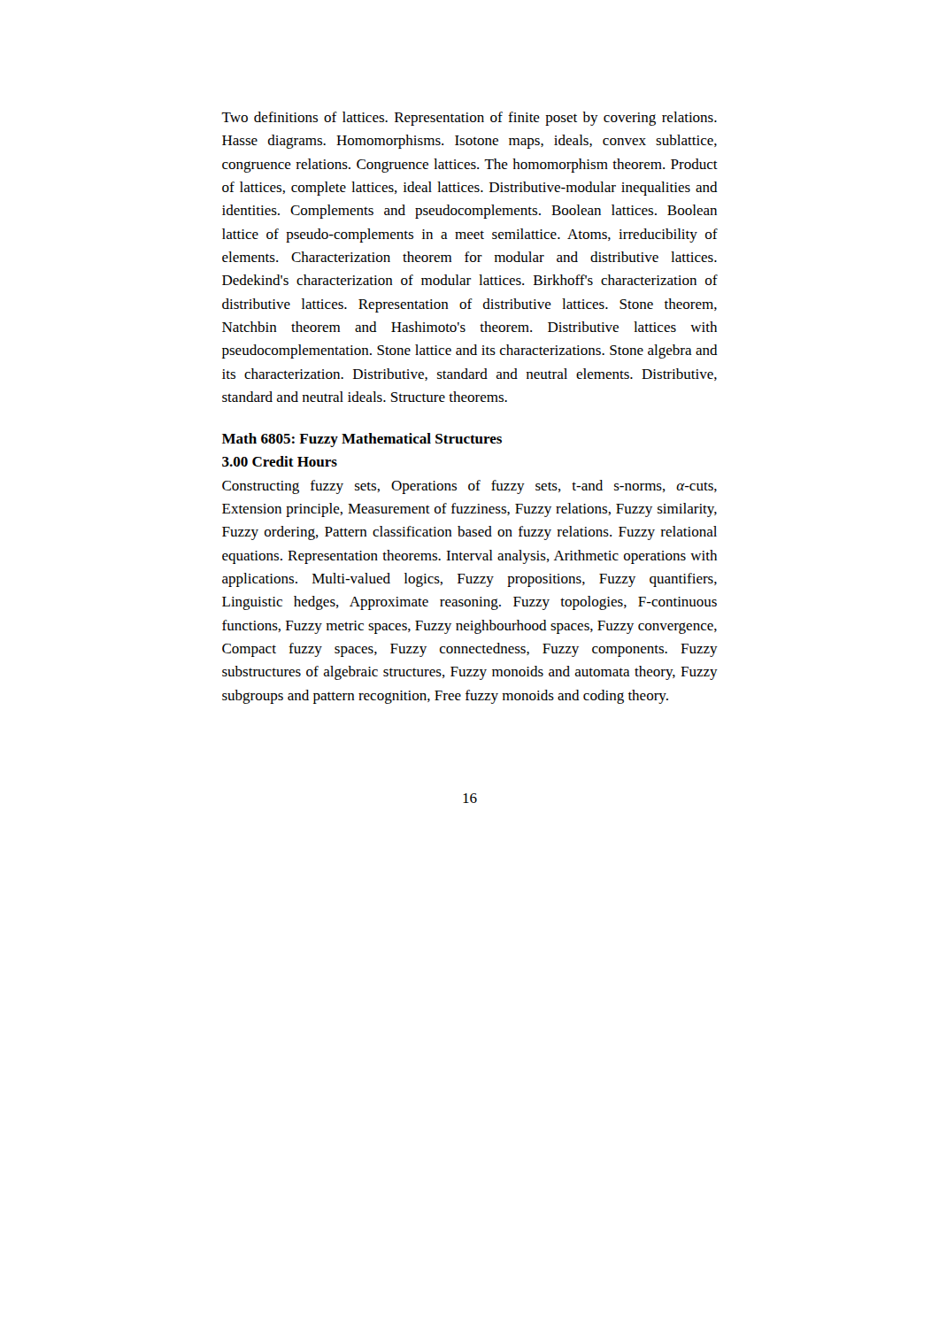Two definitions of lattices. Representation of finite poset by covering relations. Hasse diagrams. Homomorphisms. Isotone maps, ideals, convex sublattice, congruence relations. Congruence lattices. The homomorphism theorem. Product of lattices, complete lattices, ideal lattices. Distributive-modular inequalities and identities. Complements and pseudocomplements. Boolean lattices. Boolean lattice of pseudo-complements in a meet semilattice. Atoms, irreducibility of elements. Characterization theorem for modular and distributive lattices. Dedekind's characterization of modular lattices. Birkhoff's characterization of distributive lattices. Representation of distributive lattices. Stone theorem, Natchbin theorem and Hashimoto's theorem. Distributive lattices with pseudocomplementation. Stone lattice and its characterizations. Stone algebra and its characterization. Distributive, standard and neutral elements. Distributive, standard and neutral ideals. Structure theorems.
Math 6805: Fuzzy Mathematical Structures
3.00 Credit Hours
Constructing fuzzy sets, Operations of fuzzy sets, t-and s-norms, α-cuts, Extension principle, Measurement of fuzziness, Fuzzy relations, Fuzzy similarity, Fuzzy ordering, Pattern classification based on fuzzy relations. Fuzzy relational equations. Representation theorems. Interval analysis, Arithmetic operations with applications. Multi-valued logics, Fuzzy propositions, Fuzzy quantifiers, Linguistic hedges, Approximate reasoning. Fuzzy topologies, F-continuous functions, Fuzzy metric spaces, Fuzzy neighbourhood spaces, Fuzzy convergence, Compact fuzzy spaces, Fuzzy connectedness, Fuzzy components. Fuzzy substructures of algebraic structures, Fuzzy monoids and automata theory, Fuzzy subgroups and pattern recognition, Free fuzzy monoids and coding theory.
16